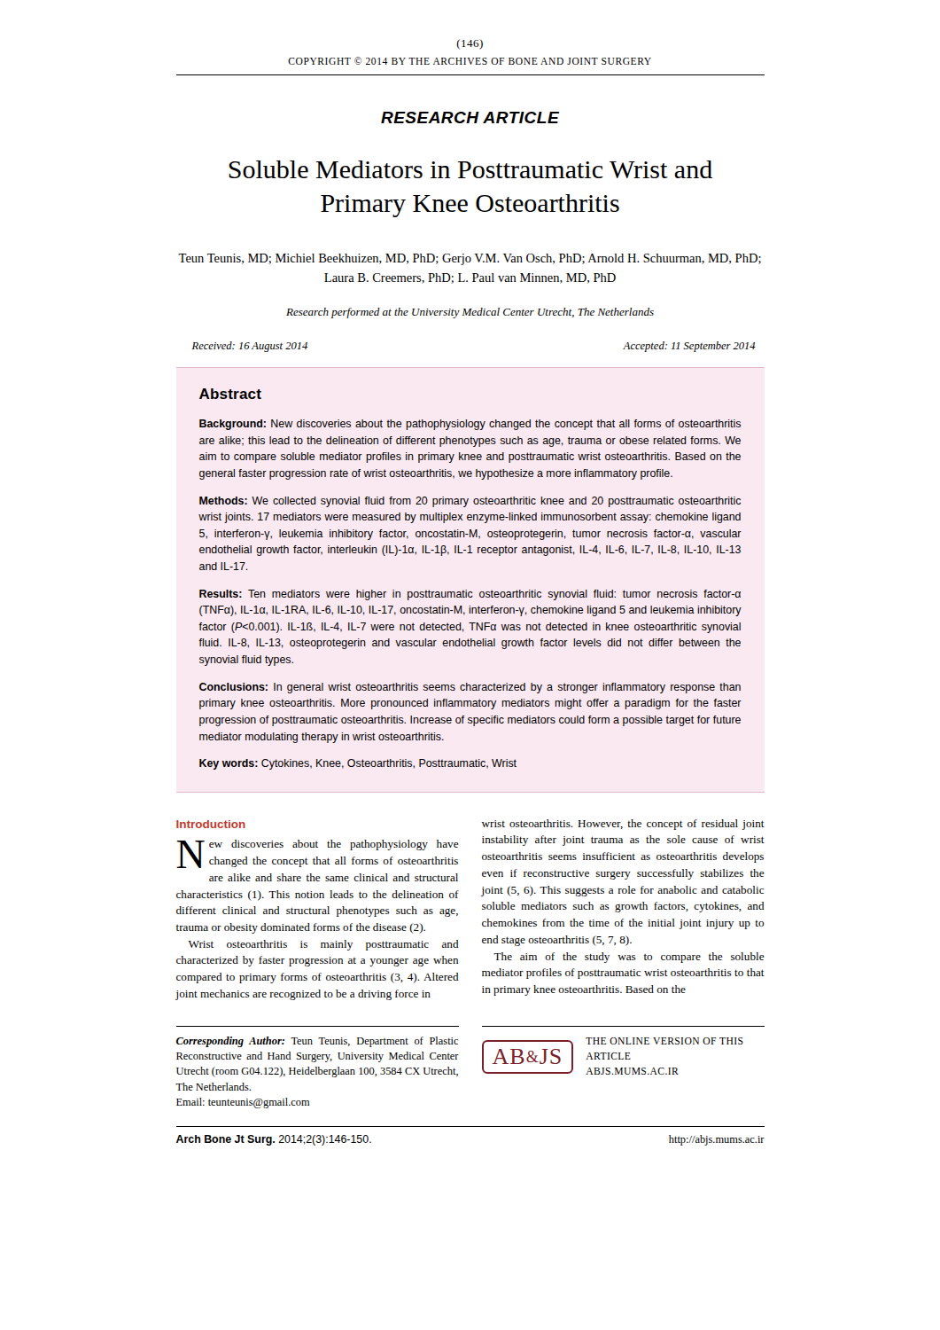(146)
Copyright © 2014 by the Archives of Bone and Joint Surgery
RESEARCH ARTICLE
Soluble Mediators in Posttraumatic Wrist and
Primary Knee Osteoarthritis
Teun Teunis, MD; Michiel Beekhuizen, MD, PhD; Gerjo V.M. Van Osch, PhD; Arnold H. Schuurman, MD, PhD;
Laura B. Creemers, PhD; L. Paul van Minnen, MD, PhD
Research performed at the University Medical Center Utrecht, The Netherlands
Received: 16 August 2014 Accepted: 11 September 2014
Abstract
Background: New discoveries about the pathophysiology changed the concept that all forms of osteoarthritis are alike; this lead to the delineation of different phenotypes such as age, trauma or obese related forms. We aim to compare soluble mediator profiles in primary knee and posttraumatic wrist osteoarthritis. Based on the general faster progression rate of wrist osteoarthritis, we hypothesize a more inflammatory profile.
Methods: We collected synovial fluid from 20 primary osteoarthritic knee and 20 posttraumatic osteoarthritic wrist joints. 17 mediators were measured by multiplex enzyme-linked immunosorbent assay: chemokine ligand 5, interferon-γ, leukemia inhibitory factor, oncostatin-M, osteoprotegerin, tumor necrosis factor-α, vascular endothelial growth factor, interleukin (IL)-1α, IL-1β, IL-1 receptor antagonist, IL-4, IL-6, IL-7, IL-8, IL-10, IL-13 and IL-17.
Results: Ten mediators were higher in posttraumatic osteoarthritic synovial fluid: tumor necrosis factor-α (TNFα), IL-1α, IL-1RA, IL-6, IL-10, IL-17, oncostatin-M, interferon-γ, chemokine ligand 5 and leukemia inhibitory factor (P<0.001). IL-1ß, IL-4, IL-7 were not detected, TNFα was not detected in knee osteoarthritic synovial fluid. IL-8, IL-13, osteoprotegerin and vascular endothelial growth factor levels did not differ between the synovial fluid types.
Conclusions: In general wrist osteoarthritis seems characterized by a stronger inflammatory response than primary knee osteoarthritis. More pronounced inflammatory mediators might offer a paradigm for the faster progression of posttraumatic osteoarthritis. Increase of specific mediators could form a possible target for future mediator modulating therapy in wrist osteoarthritis.
Key words: Cytokines, Knee, Osteoarthritis, Posttraumatic, Wrist
Introduction
New discoveries about the pathophysiology have changed the concept that all forms of osteoarthritis are alike and share the same clinical and structural characteristics (1). This notion leads to the delineation of different clinical and structural phenotypes such as age, trauma or obesity dominated forms of the disease (2).
Wrist osteoarthritis is mainly posttraumatic and characterized by faster progression at a younger age when compared to primary forms of osteoarthritis (3, 4). Altered joint mechanics are recognized to be a driving force in
wrist osteoarthritis. However, the concept of residual joint instability after joint trauma as the sole cause of wrist osteoarthritis seems insufficient as osteoarthritis develops even if reconstructive surgery successfully stabilizes the joint (5, 6). This suggests a role for anabolic and catabolic soluble mediators such as growth factors, cytokines, and chemokines from the time of the initial joint injury up to end stage osteoarthritis (5, 7, 8).
The aim of the study was to compare the soluble mediator profiles of posttraumatic wrist osteoarthritis to that in primary knee osteoarthritis. Based on the
Corresponding Author: Teun Teunis, Department of Plastic Reconstructive and Hand Surgery, University Medical Center Utrecht (room G04.122), Heidelberglaan 100, 3584 CX Utrecht, The Netherlands.
Email: teunteunis@gmail.com
AB&JS
The online version of this article
abjs.mums.ac.ir
Arch Bone Jt Surg. 2014;2(3):146-150.
http://abjs.mums.ac.ir